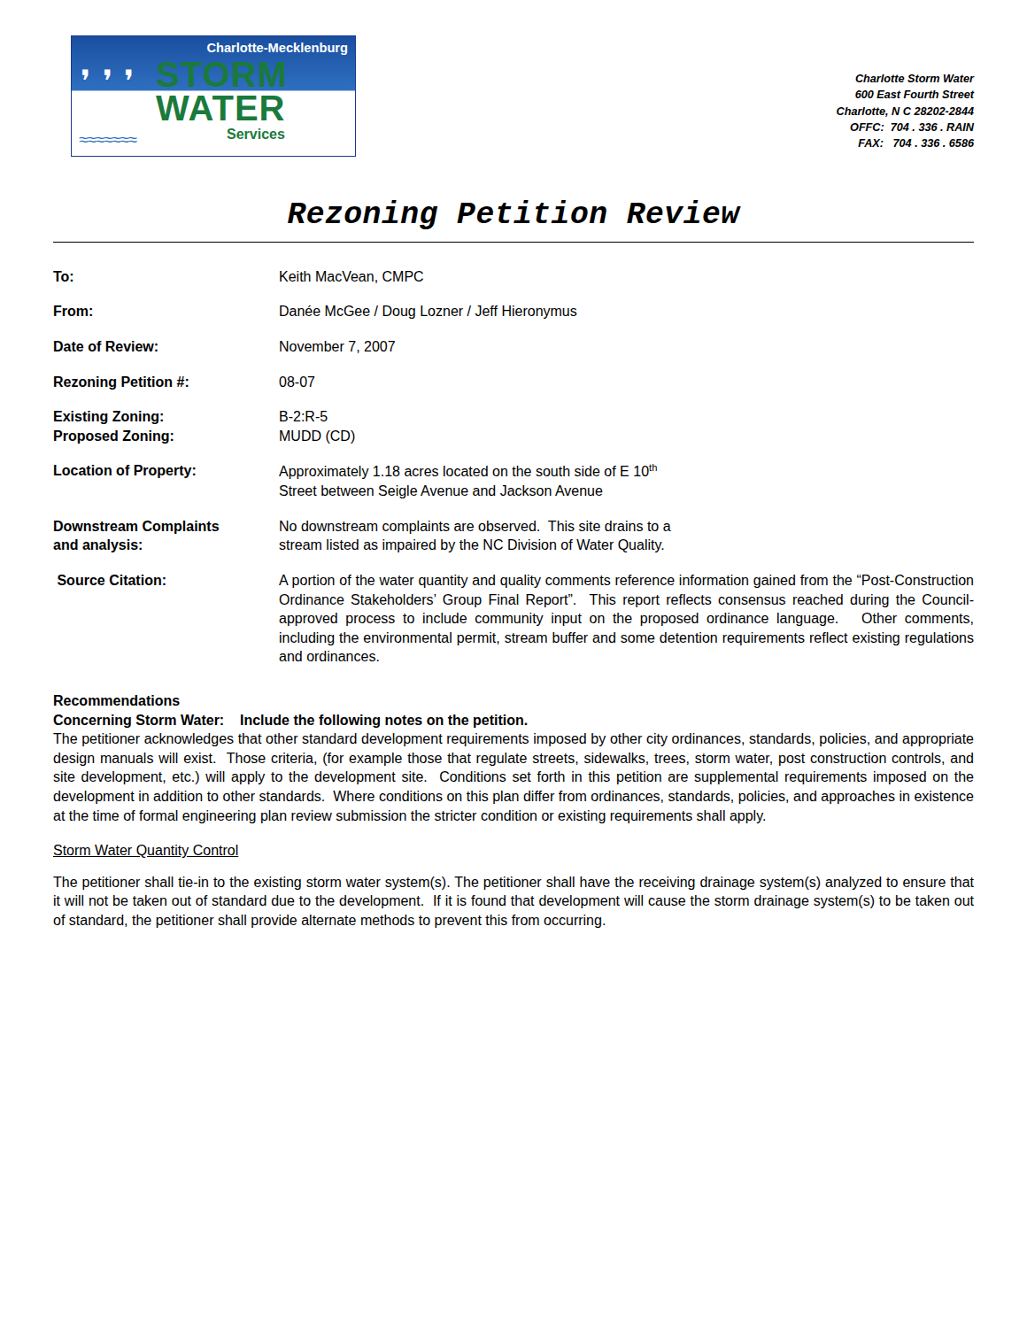Charlotte-Mecklenburg
❜ ❜ ❜
STORM
WATER
Services
≈≈≈≈≈≈≈
Charlotte Storm Water
600 East Fourth Street
Charlotte, N C 28202-2844
OFFC: 704 . 336 . RAIN
FAX: 704 . 336 . 6586
Rezoning Petition Review
| To: | Keith MacVean, CMPC |
| From: | Danée McGee / Doug Lozner / Jeff Hieronymus |
| Date of Review: | November 7, 2007 |
| Rezoning Petition #: | 08-07 |
| Existing Zoning: Proposed Zoning: | B-2:R-5 MUDD (CD) |
| Location of Property: | Approximately 1.18 acres located on the south side of E 10 th Street between Seigle Avenue and Jackson Avenue |
| Downstream Complaints and analysis: | No downstream complaints are observed. This site drains to a stream listed as impaired by the NC Division of Water Quality. |
| Source Citation: | A portion of the water quantity and quality comments reference information gained from the “Post-Construction Ordinance Stakeholders’ Group Final Report”. This report reflects consensus reached during the Council-approved process to include community input on the proposed ordinance language. Other comments, including the environmental permit, stream buffer and some detention requirements reflect existing regulations and ordinances. |
Recommendations
Concerning Storm Water: Include the following notes on the petition.
The petitioner acknowledges that other standard development requirements imposed by other city ordinances, standards, policies, and appropriate design manuals will exist. Those criteria, (for example those that regulate streets, sidewalks, trees, storm water, post construction controls, and site development, etc.) will apply to the development site. Conditions set forth in this petition are supplemental requirements imposed on the development in addition to other standards. Where conditions on this plan differ from ordinances, standards, policies, and approaches in existence at the time of formal engineering plan review submission the stricter condition or existing requirements shall apply.
Storm Water Quantity Control
The petitioner shall tie-in to the existing storm water system(s). The petitioner shall have the receiving drainage system(s) analyzed to ensure that it will not be taken out of standard due to the development. If it is found that development will cause the storm drainage system(s) to be taken out of standard, the petitioner shall provide alternate methods to prevent this from occurring.